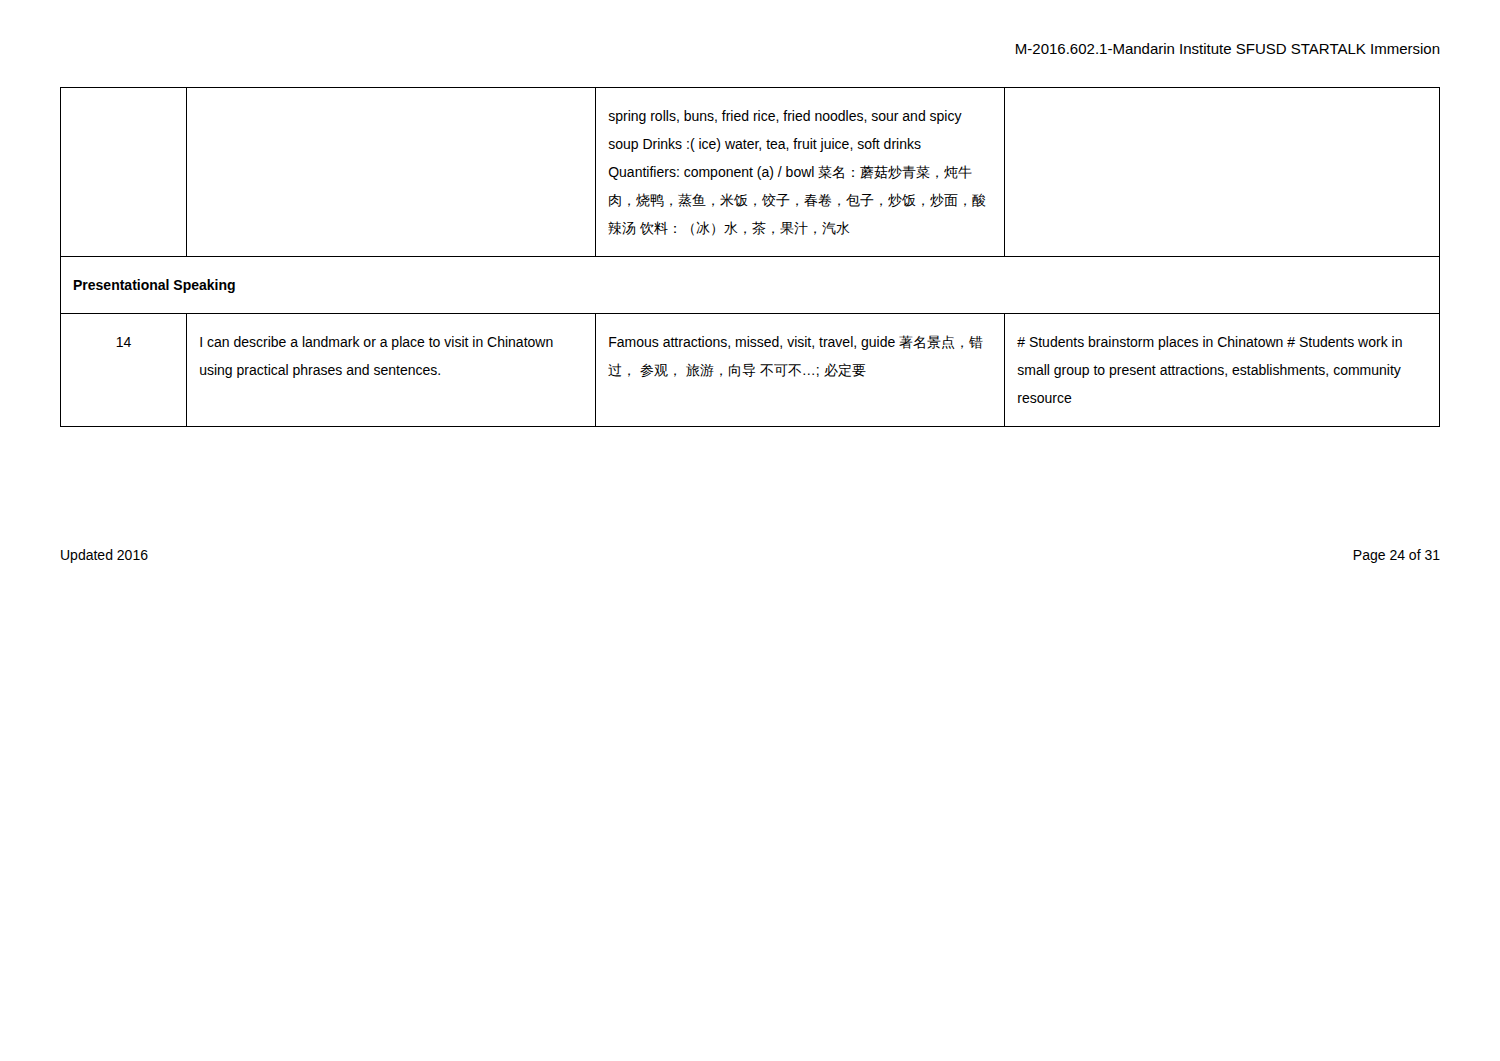M-2016.602.1-Mandarin Institute SFUSD STARTALK Immersion
| | | spring rolls, buns, fried rice, fried noodles, sour and spicy soup Drinks :( ice) water, tea, fruit juice, soft drinks Quantifiers: component (a) / bowl 菜名：蘑菇炒青菜，炖牛肉，烧鸭，蒸鱼，米饭，饺子，春卷，包子，炒饭，炒面，酸辣汤 饮料：（冰）水，茶，果汁，汽水 | |
| Presentational Speaking |
| 14 | I can describe a landmark or a place to visit in Chinatown using practical phrases and sentences. | Famous attractions, missed, visit, travel, guide 著名景点，错过， 参观， 旅游，向导 不可不…; 必定要 | # Students brainstorm places in Chinatown # Students work in small group to present attractions, establishments, community resource |
Updated 2016
Page 24 of 31